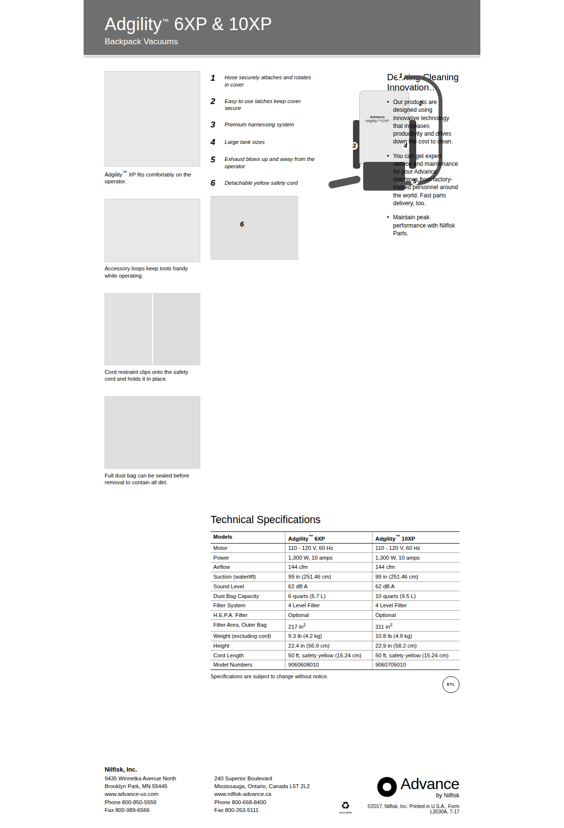Adgility™ 6XP & 10XP
Backpack Vacuums
Adgility™ XP fits comfortably on the operator.
Accessory loops keep tools handy while operating.
Cord restraint clips onto the safety cord and holds it in place.
Full dust bag can be sealed before removal to contain all dirt.
1
Hose securely attaches and rotates in cover
2
Easy to use latches keep cover secure
3
Premium harnessing system
4
Large tank sizes
5
Exhaust blows up and away from the operator
6
Detachable yellow safety cord
6
Advance
Adgility™10XP
1 2 3 4 5
Defining Cleaning Innovation…
Our products are designed using innovative technology that increases productivity and drives down the cost to clean.
You can get expert service and maintenance for your Advance machines from factory-trained personnel around the world. Fast parts delivery, too.
Maintain peak performance with Nilfisk Parts.
Technical Specifications
| Models | Adgility ™ 6XP | Adgility ™ 10XP |
| --- | --- | --- |
| Motor | 110 - 120 V, 60 Hz | 110 - 120 V, 60 Hz |
| Power | 1,300 W, 10 amps | 1,300 W, 10 amps |
| Airflow | 144 cfm | 144 cfm |
| Suction (waterlift) | 99 in (251.46 cm) | 99 in (251.46 cm) |
| Sound Level | 62 dB A | 62 dB A |
| Dust Bag Capacity | 6 quarts (5.7 L) | 10 quarts (9.5 L) |
| Filter System | 4 Level Filter | 4 Level Filter |
| H.E.P.A. Filter | Optional | Optional |
| Filter Area, Outer Bag | 217 in 2 | 311 in 2 |
| Weight (excluding cord) | 9.3 lb (4.2 kg) | 10.8 lb (4.9 kg) |
| Height | 22.4 in (56.9 cm) | 22.9 in (58.2 cm) |
| Cord Length | 50 ft, safety yellow (15.24 cm) | 50 ft, safety yellow (15.24 cm) |
| Model Numbers | 9060608010 | 9060705010 |
Specifications are subject to change without notice.
ETL
Nilfisk, Inc.
9435 Winnetka Avenue North
Brooklyn Park, MN 55445
www.advance-us.com
Phone 800-850-5559
Fax 800-989-6566
240 Superior Boulevard
Mississauga, Ontario, Canada L5T 2L2
www.nilfisk-advance.ca
Phone 800-668-8400
Fax 800-263-5111
♻ recyclable
Advance
by Nilfisk
©2017, Nilfisk, Inc. Printed in U.S.A., Form L3030A, 7-17